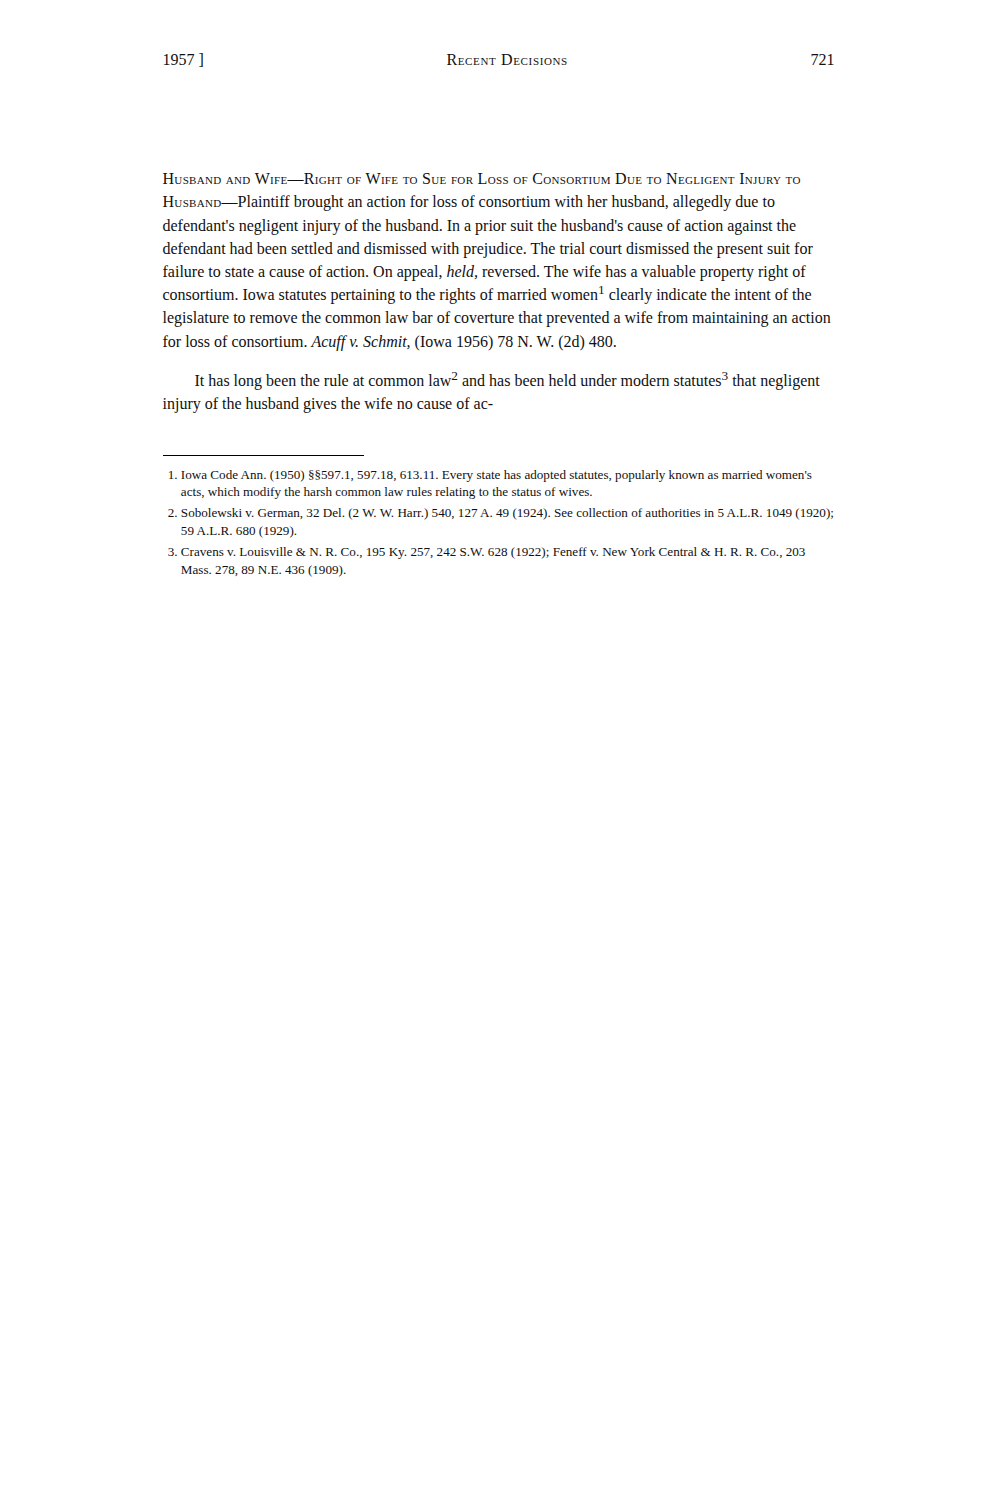1957 ] Recent Decisions 721
Husband and Wife—Right of Wife to Sue for Loss of Consortium Due to Negligent Injury to Husband
—Plaintiff brought an action for loss of consortium with her husband, allegedly due to defendant's negligent injury of the husband. In a prior suit the husband's cause of action against the defendant had been settled and dismissed with prejudice. The trial court dismissed the present suit for failure to state a cause of action. On appeal, held, reversed. The wife has a valuable property right of consortium. Iowa statutes pertaining to the rights of married women1 clearly indicate the intent of the legislature to remove the common law bar of coverture that prevented a wife from maintaining an action for loss of consortium. Acuff v. Schmit, (Iowa 1956) 78 N. W. (2d) 480.
It has long been the rule at common law2 and has been held under modern statutes3 that negligent injury of the husband gives the wife no cause of ac-
Iowa Code Ann. (1950) §§597.1, 597.18, 613.11. Every state has adopted statutes, popularly known as married women's acts, which modify the harsh common law rules relating to the status of wives.
Sobolewski v. German, 32 Del. (2 W. W. Harr.) 540, 127 A. 49 (1924). See collection of authorities in 5 A.L.R. 1049 (1920); 59 A.L.R. 680 (1929).
Cravens v. Louisville & N. R. Co., 195 Ky. 257, 242 S.W. 628 (1922); Feneff v. New York Central & H. R. R. Co., 203 Mass. 278, 89 N.E. 436 (1909).